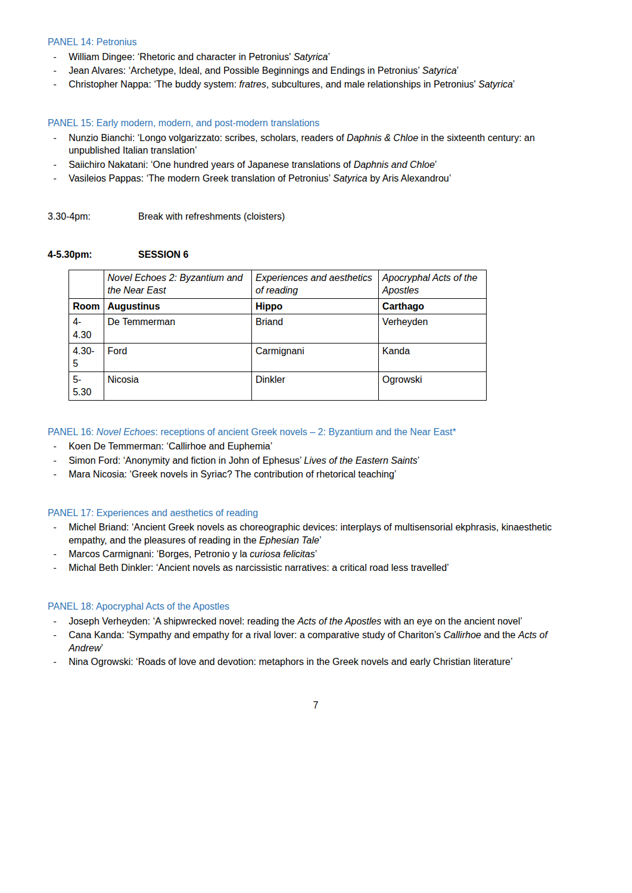PANEL 14: Petronius
William Dingee: ‘Rhetoric and character in Petronius' Satyrica’
Jean Alvares: ‘Archetype, Ideal, and Possible Beginnings and Endings in Petronius’ Satyrica’
Christopher Nappa: ‘The buddy system: fratres, subcultures, and male relationships in Petronius' Satyrica’
PANEL 15: Early modern, modern, and post-modern translations
Nunzio Bianchi: ‘Longo volgarizzato: scribes, scholars, readers of Daphnis & Chloe in the sixteenth century: an unpublished Italian translation’
Saiichiro Nakatani: ‘One hundred years of Japanese translations of Daphnis and Chloe’
Vasileios Pappas: ‘The modern Greek translation of Petronius’ Satyrica by Aris Alexandrou’
3.30-4pm: Break with refreshments (cloisters)
4-5.30pm: SESSION 6
| | Novel Echoes 2: Byzantium and the Near East | Experiences and aesthetics of reading | Apocryphal Acts of the Apostles |
| Room | Augustinus | Hippo | Carthago |
| 4-4.30 | De Temmerman | Briand | Verheyden |
| 4.30-5 | Ford | Carmignani | Kanda |
| 5-5.30 | Nicosia | Dinkler | Ogrowski |
PANEL 16: Novel Echoes: receptions of ancient Greek novels – 2: Byzantium and the Near East*
Koen De Temmerman: ‘Callirhoe and Euphemia’
Simon Ford: ‘Anonymity and fiction in John of Ephesus’ Lives of the Eastern Saints’
Mara Nicosia: ‘Greek novels in Syriac? The contribution of rhetorical teaching’
PANEL 17: Experiences and aesthetics of reading
Michel Briand: ‘Ancient Greek novels as choreographic devices: interplays of multisensorial ekphrasis, kinaesthetic empathy, and the pleasures of reading in the Ephesian Tale’
Marcos Carmignani: ‘Borges, Petronio y la curiosa felicitas’
Michal Beth Dinkler: ‘Ancient novels as narcissistic narratives: a critical road less travelled’
PANEL 18: Apocryphal Acts of the Apostles
Joseph Verheyden: ‘A shipwrecked novel: reading the Acts of the Apostles with an eye on the ancient novel’
Cana Kanda: ‘Sympathy and empathy for a rival lover: a comparative study of Chariton’s Callirhoe and the Acts of Andrew’
Nina Ogrowski: ‘Roads of love and devotion: metaphors in the Greek novels and early Christian literature’
7